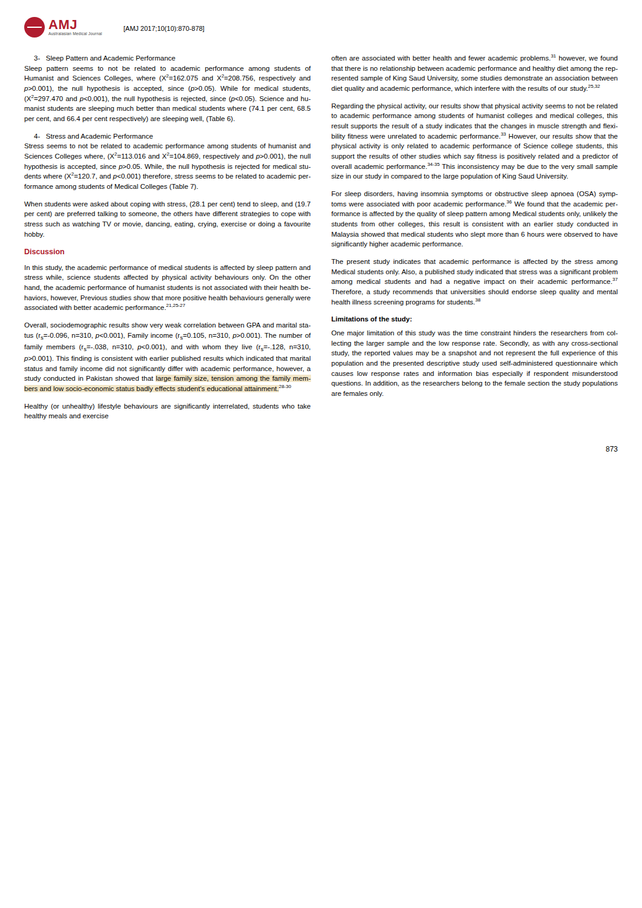AMJ
Australasian Medical Journal
[AMJ 2017;10(10):870-878]
3- Sleep Pattern and Academic Performance
Sleep pattern seems to not be related to academic performance among students of Humanist and Sciences Colleges, where (X2=162.075 and X2=208.756, respectively and p>0.001), the null hypothesis is accepted, since (p>0.05). While for medical students, (X2=297.470 and p<0.001), the null hypothesis is rejected, since (p<0.05). Science and humanist students are sleeping much better than medical students where (74.1 per cent, 68.5 per cent, and 66.4 per cent respectively) are sleeping well, (Table 6).
4- Stress and Academic Performance
Stress seems to not be related to academic performance among students of humanist and Sciences Colleges where, (X2=113.016 and X2=104.869, respectively and p>0.001), the null hypothesis is accepted, since p>0.05. While, the null hypothesis is rejected for medical students where (X2=120.7, and p<0.001) therefore, stress seems to be related to academic performance among students of Medical Colleges (Table 7).
When students were asked about coping with stress, (28.1 per cent) tend to sleep, and (19.7 per cent) are preferred talking to someone, the others have different strategies to cope with stress such as watching TV or movie, dancing, eating, crying, exercise or doing a favourite hobby.
Discussion
In this study, the academic performance of medical students is affected by sleep pattern and stress while, science students affected by physical activity behaviours only. On the other hand, the academic performance of humanist students is not associated with their health behaviors, however, Previous studies show that more positive health behaviours generally were associated with better academic performance.21,25-27
Overall, sociodemographic results show very weak correlation between GPA and marital status (rs=-0.096, n=310, p<0.001), Family income (rs=0.105, n=310, p>0.001). The number of family members (rs=-.038, n=310, p<0.001), and with whom they live (rs=-.128, n=310, p>0.001). This finding is consistent with earlier published results which indicated that marital status and family income did not significantly differ with academic performance, however, a study conducted in Pakistan showed that large family size, tension among the family members and low socio-economic status badly effects student's educational attainment.28-30
Healthy (or unhealthy) lifestyle behaviours are significantly interrelated, students who take healthy meals and exercise
often are associated with better health and fewer academic problems.31 however, we found that there is no relationship between academic performance and healthy diet among the represented sample of King Saud University, some studies demonstrate an association between diet quality and academic performance, which interfere with the results of our study.25,32
Regarding the physical activity, our results show that physical activity seems to not be related to academic performance among students of humanist colleges and medical colleges, this result supports the result of a study indicates that the changes in muscle strength and flexibility fitness were unrelated to academic performance.33 However, our results show that the physical activity is only related to academic performance of Science college students, this support the results of other studies which say fitness is positively related and a predictor of overall academic performance.34-35 This inconsistency may be due to the very small sample size in our study in compared to the large population of King Saud University.
For sleep disorders, having insomnia symptoms or obstructive sleep apnoea (OSA) symptoms were associated with poor academic performance.36 We found that the academic performance is affected by the quality of sleep pattern among Medical students only, unlikely the students from other colleges, this result is consistent with an earlier study conducted in Malaysia showed that medical students who slept more than 6 hours were observed to have significantly higher academic performance.
The present study indicates that academic performance is affected by the stress among Medical students only. Also, a published study indicated that stress was a significant problem among medical students and had a negative impact on their academic performance.37 Therefore, a study recommends that universities should endorse sleep quality and mental health illness screening programs for students.38
Limitations of the study:
One major limitation of this study was the time constraint hinders the researchers from collecting the larger sample and the low response rate. Secondly, as with any cross-sectional study, the reported values may be a snapshot and not represent the full experience of this population and the presented descriptive study used self-administered questionnaire which causes low response rates and information bias especially if respondent misunderstood questions. In addition, as the researchers belong to the female section the study populations are females only.
873